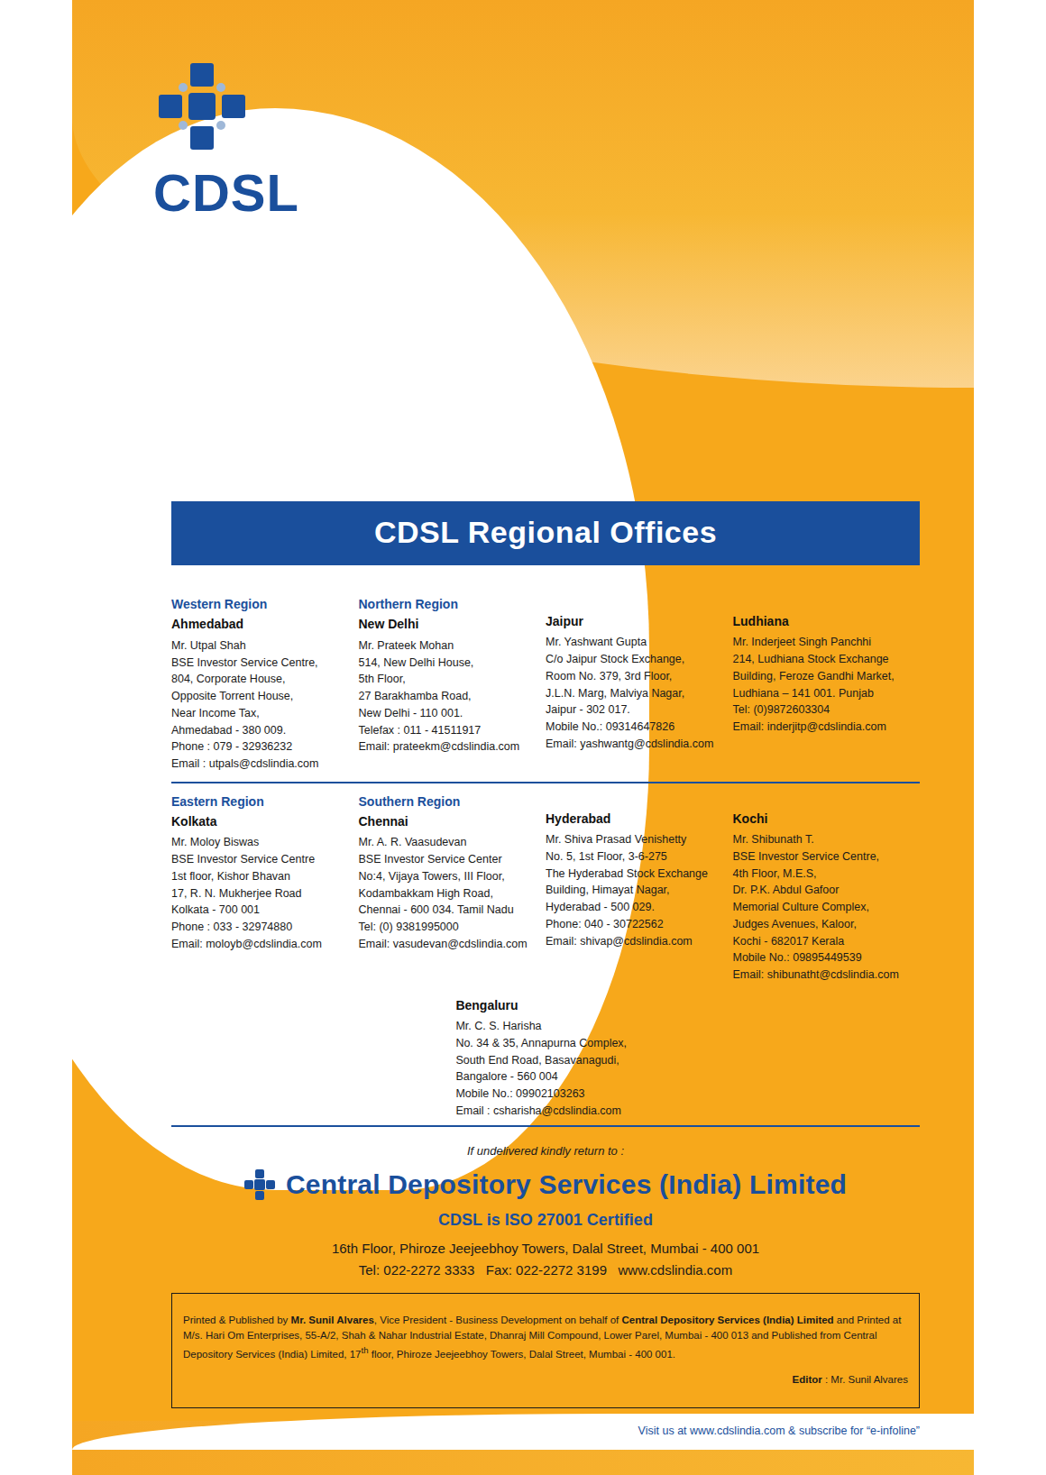CDSL
CDSL Regional Offices
Western Region
Ahmedabad
Mr. Utpal Shah
BSE Investor Service Centre,
804, Corporate House,
Opposite Torrent House,
Near Income Tax,
Ahmedabad - 380 009.
Phone : 079 - 32936232
Email : utpals@cdslindia.com
Northern Region
New Delhi
Mr. Prateek Mohan
514, New Delhi House,
5th Floor,
27 Barakhamba Road,
New Delhi - 110 001.
Telefax : 011 - 41511917
Email: prateekm@cdslindia.com
Jaipur
Mr. Yashwant Gupta
C/o Jaipur Stock Exchange,
Room No. 379, 3rd Floor,
J.L.N. Marg, Malviya Nagar,
Jaipur - 302 017.
Mobile No.: 09314647826
Email: yashwantg@cdslindia.com
Ludhiana
Mr. Inderjeet Singh Panchhi
214, Ludhiana Stock Exchange
Building, Feroze Gandhi Market,
Ludhiana – 141 001. Punjab
Tel: (0)9872603304
Email: inderjitp@cdslindia.com
Eastern Region
Kolkata
Mr. Moloy Biswas
BSE Investor Service Centre
1st floor, Kishor Bhavan
17, R. N. Mukherjee Road
Kolkata - 700 001
Phone : 033 - 32974880
Email: moloyb@cdslindia.com
Southern Region
Chennai
Mr. A. R. Vaasudevan
BSE Investor Service Center
No:4, Vijaya Towers, III Floor,
Kodambakkam High Road,
Chennai - 600 034. Tamil Nadu
Tel: (0) 9381995000
Email: vasudevan@cdslindia.com
Hyderabad
Mr. Shiva Prasad Venishetty
No. 5, 1st Floor, 3-6-275
The Hyderabad Stock Exchange
Building, Himayat Nagar,
Hyderabad - 500 029.
Phone: 040 - 30722562
Email: shivap@cdslindia.com
Kochi
Mr. Shibunath T.
BSE Investor Service Centre,
4th Floor, M.E.S,
Dr. P.K. Abdul Gafoor
Memorial Culture Complex,
Judges Avenues, Kaloor,
Kochi - 682017 Kerala
Mobile No.: 09895449539
Email: shibunatht@cdslindia.com
Bengaluru
Mr. C. S. Harisha
No. 34 & 35, Annapurna Complex,
South End Road, Basavanagudi,
Bangalore - 560 004
Mobile No.: 09902103263
Email : csharisha@cdslindia.com
If undelivered kindly return to :
Central Depository Services (India) Limited
CDSL is ISO 27001 Certified
16th Floor, Phiroze Jeejeebhoy Towers, Dalal Street, Mumbai - 400 001
Tel: 022-2272 3333 Fax: 022-2272 3199 www.cdslindia.com
Printed & Published by Mr. Sunil Alvares, Vice President - Business Development on behalf of Central Depository Services (India) Limited and Printed at M/s. Hari Om Enterprises, 55-A/2, Shah & Nahar Industrial Estate, Dhanraj Mill Compound, Lower Parel, Mumbai - 400 013 and Published from Central Depository Services (India) Limited, 17th floor, Phiroze Jeejeebhoy Towers, Dalal Street, Mumbai - 400 001.
Editor : Mr. Sunil Alvares
Visit us at www.cdslindia.com & subscribe for “e-infoline”